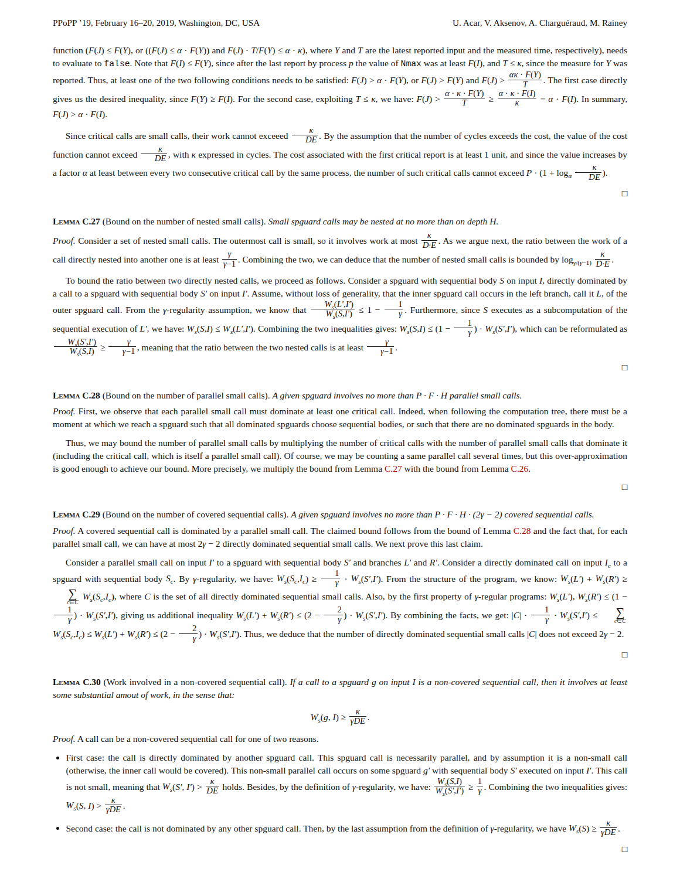PPoPP ’19, February 16–20, 2019, Washington, DC, USA
U. Acar, V. Aksenov, A. Charguéraud, M. Rainey
function (F(J) ≤ F(Y), or ((F(J) ≤ α · F(Y)) and F(J) · T/F(Y) ≤ α · κ), where Y and T are the latest reported input and the measured time, respectively), needs to evaluate to false. Note that F(I) ≤ F(Y), since after the last report by process p the value of Nmax was at least F(I), and T ≤ κ, since the measure for Y was reported. Thus, at least one of the two following conditions needs to be satisfied: F(J) > α · F(Y), or F(J) > F(Y) and F(J) > ακ · F(Y) T. The first case directly gives us the desired inequality, since F(Y) ≥ F(I). For the second case, exploiting T ≤ κ, we have: F(J) > α · κ · F(Y) T ≥ α · κ · F(I) κ = α · F(I). In summary, F(J) > α · F(I).
Since critical calls are small calls, their work cannot exceeed κDE. By the assumption that the number of cycles exceeds the cost, the value of the cost function cannot exceed κDE, with κ expressed in cycles. The cost associated with the first critical report is at least 1 unit, and since the value increases by a factor α at least between every two consecutive critical call by the same process, the number of such critical calls cannot exceed P · (1 + logα κDE).
Lemma C.27 (Bound on the number of nested small calls). Small spguard calls may be nested at no more than on depth H.
Proof. Consider a set of nested small calls. The outermost call is small, so it involves work at most κD·E. As we argue next, the ratio between the work of a call directly nested into another one is at least γγ−1. Combining the two, we can deduce that the number of nested small calls is bounded by logγ/(γ−1) κD·E.
To bound the ratio between two directly nested calls, we proceed as follows. Consider a spguard with sequential body S on input I, directly dominated by a call to a spguard with sequential body S′ on input I′. Assume, without loss of generality, that the inner spguard call occurs in the left branch, call it L, of the outer spguard call. From the γ-regularity assumption, we know that Ws(L′,I′) Ws(S,I′) ≤ 1 − 1 γ. Furthermore, since S executes as a subcomputation of the sequential execution of L′, we have: Ws(S,I) ≤ Ws(L′,I′). Combining the two inequalities gives: Ws(S,I) ≤ (1 − 1 γ) · Ws(S′,I′), which can be reformulated as Ws(S′,I′) Ws(S,I) ≥ γγ−1, meaning that the ratio between the two nested calls is at least γγ−1.
Lemma C.28 (Bound on the number of parallel small calls). A given spguard involves no more than P · F · H parallel small calls.
Proof. First, we observe that each parallel small call must dominate at least one critical call. Indeed, when following the computation tree, there must be a moment at which we reach a spguard such that all dominated spguards choose sequential bodies, or such that there are no dominated spguards in the body.
Thus, we may bound the number of parallel small calls by multiplying the number of critical calls with the number of parallel small calls that dominate it (including the critical call, which is itself a parallel small call). Of course, we may be counting a same parallel call several times, but this over-approximation is good enough to achieve our bound. More precisely, we multiply the bound from Lemma C.27 with the bound from Lemma C.26.
Lemma C.29 (Bound on the number of covered sequential calls). A given spguard involves no more than P · F · H · (2γ − 2) covered sequential calls.
Proof. A covered sequential call is dominated by a parallel small call. The claimed bound follows from the bound of Lemma C.28 and the fact that, for each parallel small call, we can have at most 2γ − 2 directly dominated sequential small calls. We next prove this last claim.
Consider a parallel small call on input I′ to a spguard with sequential body S′ and branches L′ and R′. Consider a directly dominated call on input Ic to a spguard with sequential body Sc. By γ-regularity, we have: Ws(Sc,Ic) ≥ 1 γ · Ws(S′,I′). From the structure of the program, we know: Ws(L′) + Ws(R′) ≥ ∑c∈C Ws(Sc,Ic), where C is the set of all directly dominated sequential small calls. Also, by the first property of γ-regular programs: Ws(L′), Ws(R′) ≤ (1 − 1 γ) · Ws(S′,I′), giving us additional inequality Ws(L′) + Ws(R′) ≤ (2 − 2 γ) · Ws(S′,I′). By combining the facts, we get: |C| · 1 γ · Ws(S′,I′) ≤ ∑c∈C Ws(Sc,Ic) ≤ Ws(L′) + Ws(R′) ≤ (2 − 2 γ) · Ws(S′,I′). Thus, we deduce that the number of directly dominated sequential small calls |C| does not exceed 2γ − 2.
Lemma C.30 (Work involved in a non-covered sequential call). If a call to a spguard g on input I is a non-covered sequential call, then it involves at least some substantial amout of work, in the sense that:
Ws(g, I) ≥ κγDE.
Proof. A call can be a non-covered sequential call for one of two reasons.
First case: the call is directly dominated by another spguard call. This spguard call is necessarily parallel, and by assumption it is a non-small call (otherwise, the inner call would be covered). This non-small parallel call occurs on some spguard g′ with sequential body S′ executed on input I′. This call is not small, meaning that Ws(S′, I′) > κDE holds. Besides, by the definition of γ-regularity, we have: Ws(S,I) Ws(S′,I′) ≥ 1 γ. Combining the two inequalities gives: Ws(S, I) > κγDE.
Second case: the call is not dominated by any other spguard call. Then, by the last assumption from the definition of γ-regularity, we have Ws(S) ≥ κγDE.